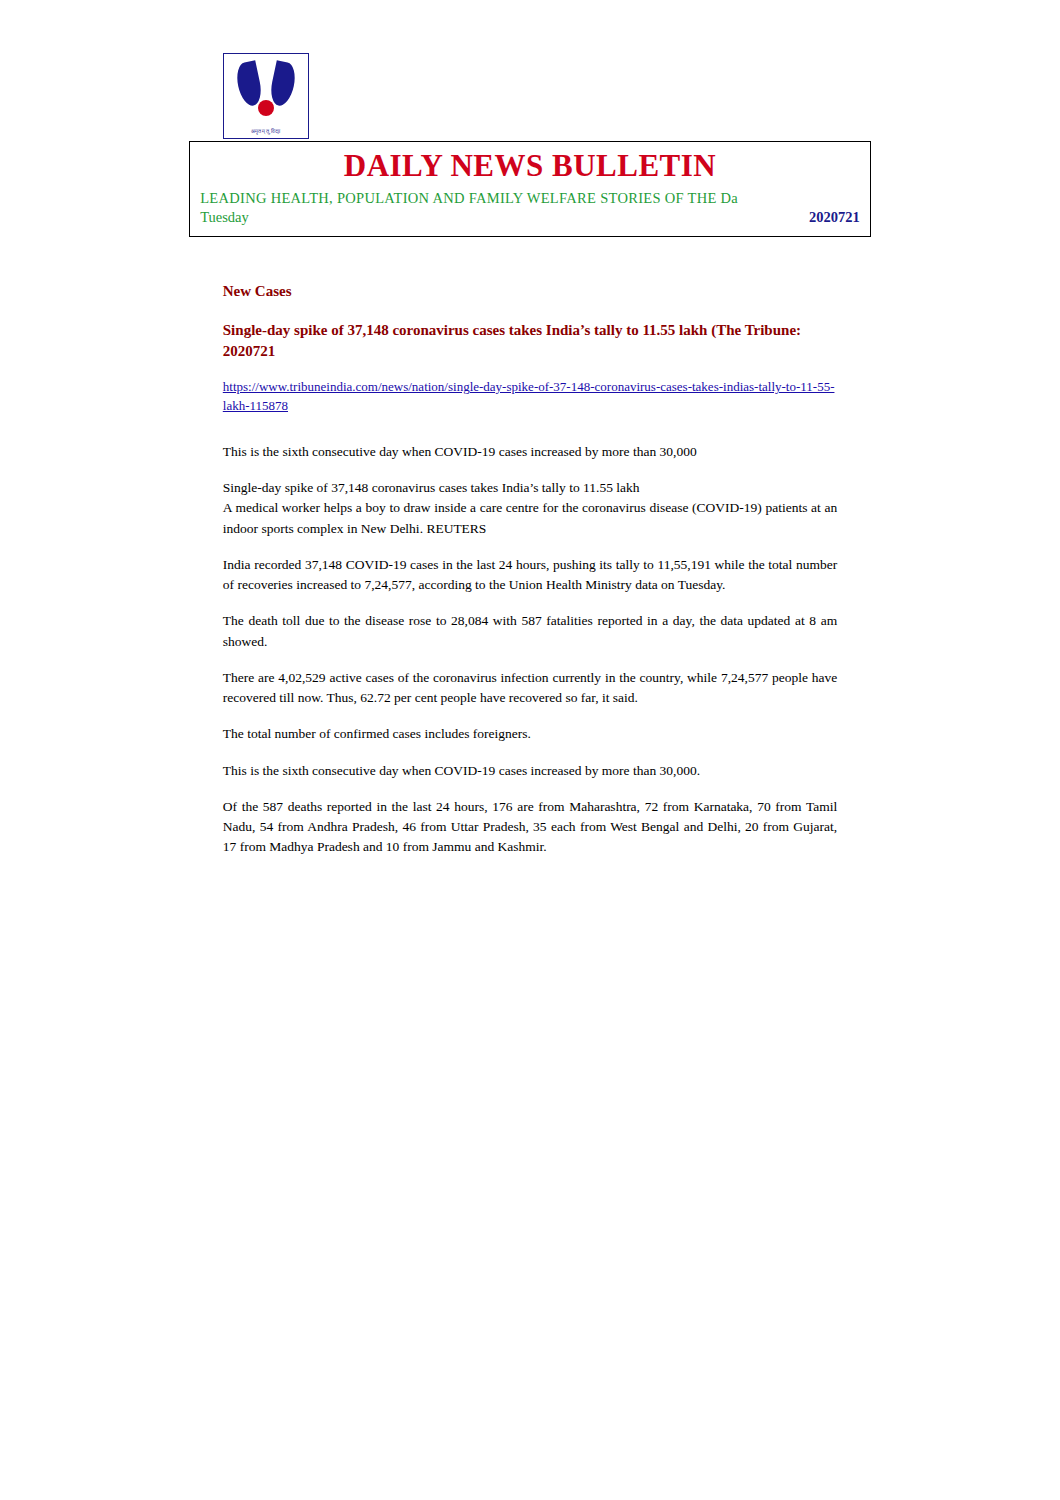अमृतम् तु विद्या
DAILY NEWS BULLETIN
LEADING HEALTH, POPULATION AND FAMILY WELFARE STORIES OF THE Da
Tuesday 2020721
New Cases
Single-day spike of 37,148 coronavirus cases takes India’s tally to 11.55 lakh (The Tribune:
2020721
https://www.tribuneindia.com/news/nation/single-day-spike-of-37-148-coronavirus-cases-takes-indias-tally-to-11-55-lakh-115878
This is the sixth consecutive day when COVID-19 cases increased by more than 30,000
Single-day spike of 37,148 coronavirus cases takes India’s tally to 11.55 lakh
A medical worker helps a boy to draw inside a care centre for the coronavirus disease (COVID-19) patients at an indoor sports complex in New Delhi. REUTERS
India recorded 37,148 COVID-19 cases in the last 24 hours, pushing its tally to 11,55,191 while the total number of recoveries increased to 7,24,577, according to the Union Health Ministry data on Tuesday.
The death toll due to the disease rose to 28,084 with 587 fatalities reported in a day, the data updated at 8 am showed.
There are 4,02,529 active cases of the coronavirus infection currently in the country, while 7,24,577 people have recovered till now. Thus, 62.72 per cent people have recovered so far, it said.
The total number of confirmed cases includes foreigners.
This is the sixth consecutive day when COVID-19 cases increased by more than 30,000.
Of the 587 deaths reported in the last 24 hours, 176 are from Maharashtra, 72 from Karnataka, 70 from Tamil Nadu, 54 from Andhra Pradesh, 46 from Uttar Pradesh, 35 each from West Bengal and Delhi, 20 from Gujarat, 17 from Madhya Pradesh and 10 from Jammu and Kashmir.